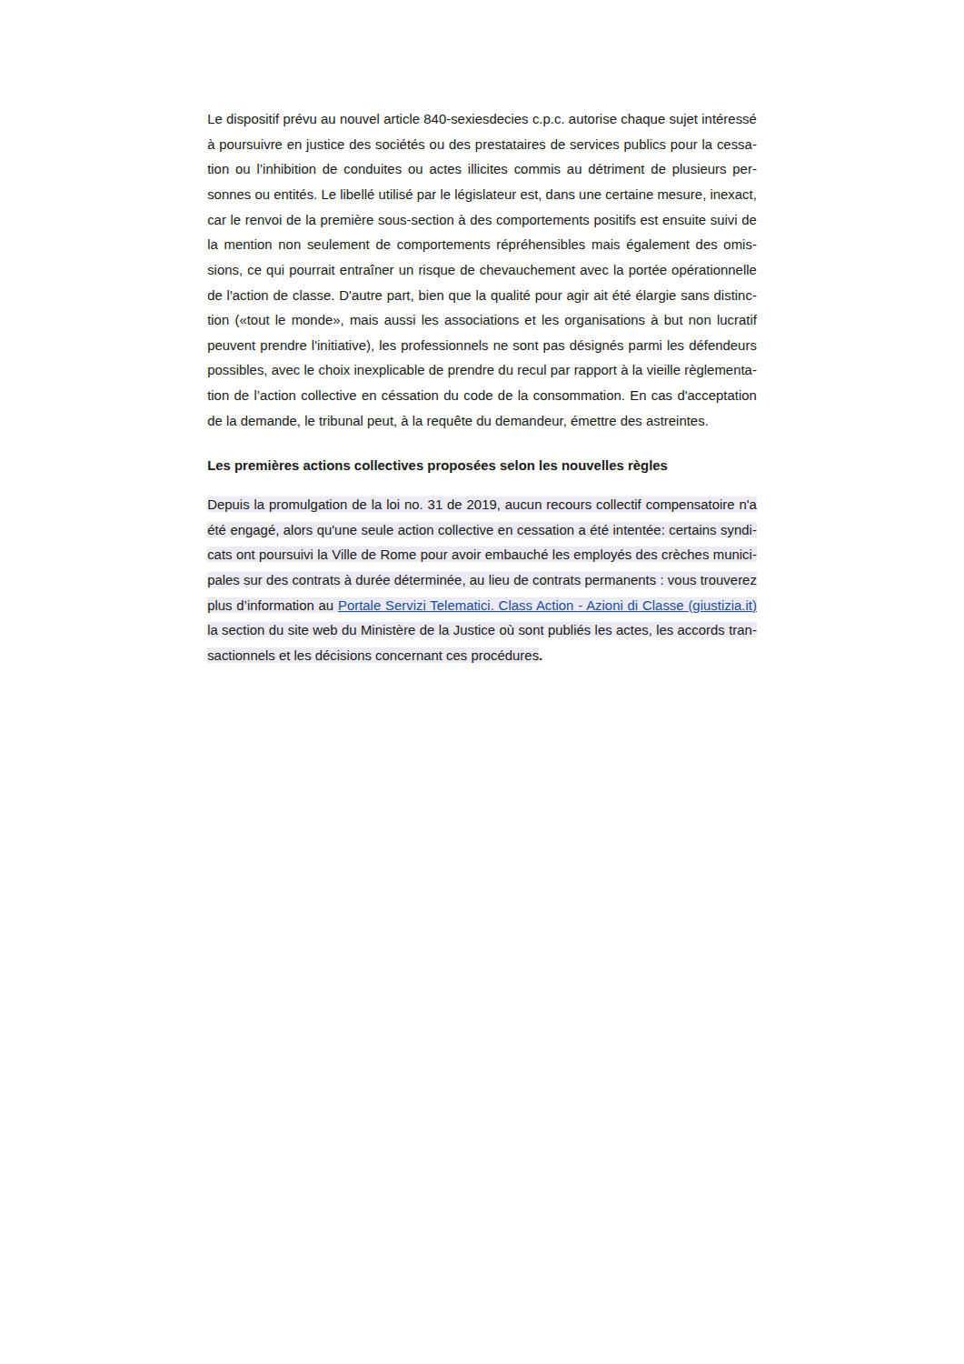Le dispositif prévu au nouvel article 840-sexiesdecies c.p.c. autorise chaque sujet intéressé à poursuivre en justice des sociétés ou des prestataires de services publics pour la cessation ou l’inhibition de conduites ou actes illicites commis au détriment de plusieurs personnes ou entités. Le libellé utilisé par le législateur est, dans une certaine mesure, inexact, car le renvoi de la première sous-section à des comportements positifs est ensuite suivi de la mention non seulement de comportements répréhensibles mais également des omissions, ce qui pourrait entraîner un risque de chevauchement avec la portée opérationnelle de l'action de classe. D'autre part, bien que la qualité pour agir ait été élargie sans distinction («tout le monde», mais aussi les associations et les organisations à but non lucratif peuvent prendre l'initiative), les professionnels ne sont pas désignés parmi les défendeurs possibles, avec le choix inexplicable de prendre du recul par rapport à la vieille règlementation de l’action collective en céssation du code de la consommation. En cas d'acceptation de la demande, le tribunal peut, à la requête du demandeur, émettre des astreintes.
Les premières actions collectives proposées selon les nouvelles règles
Depuis la promulgation de la loi no. 31 de 2019, aucun recours collectif compensatoire n'a été engagé, alors qu'une seule action collective en cessation a été intentée: certains syndicats ont poursuivi la Ville de Rome pour avoir embauché les employés des crèches municipales sur des contrats à durée déterminée, au lieu de contrats permanents : vous trouverez plus d’information au Portale Servizi Telematici. Class Action - Azioni di Classe (giustizia.it) la section du site web du Ministère de la Justice où sont publiés les actes, les accords transactionnels et les décisions concernant ces procédures.